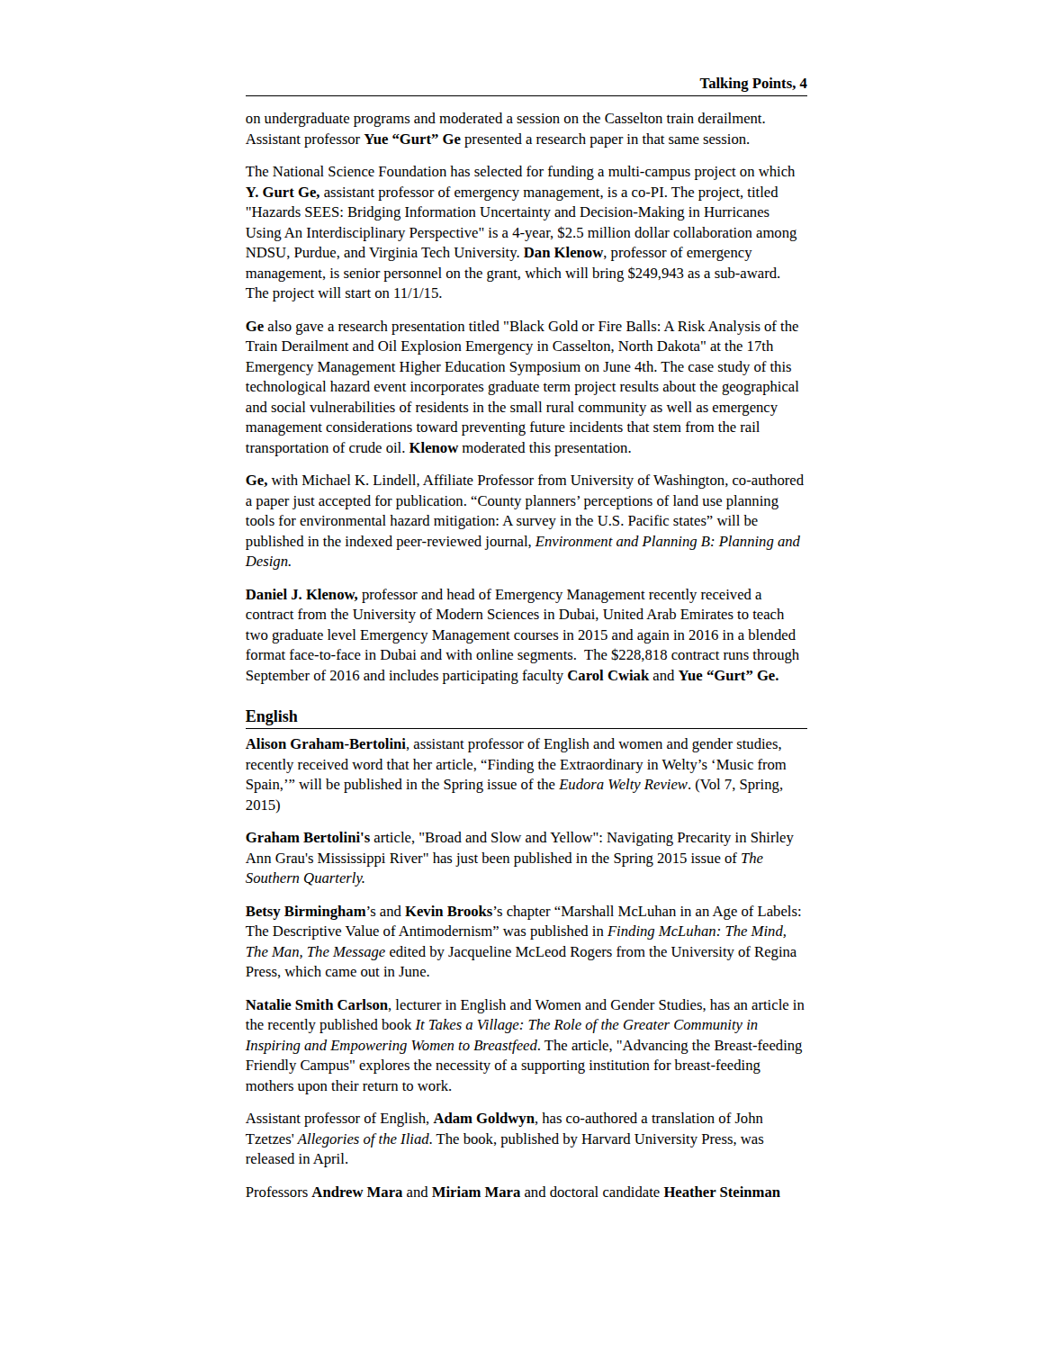Talking Points, 4
on undergraduate programs and moderated a session on the Casselton train derailment. Assistant professor Yue “Gurt” Ge presented a research paper in that same session.
The National Science Foundation has selected for funding a multi-campus project on which Y. Gurt Ge, assistant professor of emergency management, is a co-PI. The project, titled "Hazards SEES: Bridging Information Uncertainty and Decision-Making in Hurricanes Using An Interdisciplinary Perspective" is a 4-year, $2.5 million dollar collaboration among NDSU, Purdue, and Virginia Tech University. Dan Klenow, professor of emergency management, is senior personnel on the grant, which will bring $249,943 as a sub-award. The project will start on 11/1/15.
Ge also gave a research presentation titled "Black Gold or Fire Balls: A Risk Analysis of the Train Derailment and Oil Explosion Emergency in Casselton, North Dakota" at the 17th Emergency Management Higher Education Symposium on June 4th. The case study of this technological hazard event incorporates graduate term project results about the geographical and social vulnerabilities of residents in the small rural community as well as emergency management considerations toward preventing future incidents that stem from the rail transportation of crude oil. Klenow moderated this presentation.
Ge, with Michael K. Lindell, Affiliate Professor from University of Washington, co-authored a paper just accepted for publication. “County planners’ perceptions of land use planning tools for environmental hazard mitigation: A survey in the U.S. Pacific states” will be published in the indexed peer-reviewed journal, Environment and Planning B: Planning and Design.
Daniel J. Klenow, professor and head of Emergency Management recently received a contract from the University of Modern Sciences in Dubai, United Arab Emirates to teach two graduate level Emergency Management courses in 2015 and again in 2016 in a blended format face-to-face in Dubai and with online segments. The $228,818 contract runs through September of 2016 and includes participating faculty Carol Cwiak and Yue “Gurt” Ge.
English
Alison Graham-Bertolini, assistant professor of English and women and gender studies, recently received word that her article, “Finding the Extraordinary in Welty’s ‘Music from Spain,’” will be published in the Spring issue of the Eudora Welty Review. (Vol 7, Spring, 2015)
Graham Bertolini's article, "Broad and Slow and Yellow": Navigating Precarity in Shirley Ann Grau's Mississippi River" has just been published in the Spring 2015 issue of The Southern Quarterly.
Betsy Birmingham’s and Kevin Brooks’s chapter “Marshall McLuhan in an Age of Labels: The Descriptive Value of Antimodernism” was published in Finding McLuhan: The Mind, The Man, The Message edited by Jacqueline McLeod Rogers from the University of Regina Press, which came out in June.
Natalie Smith Carlson, lecturer in English and Women and Gender Studies, has an article in the recently published book It Takes a Village: The Role of the Greater Community in Inspiring and Empowering Women to Breastfeed. The article, "Advancing the Breast-feeding Friendly Campus" explores the necessity of a supporting institution for breast-feeding mothers upon their return to work.
Assistant professor of English, Adam Goldwyn, has co-authored a translation of John Tzetzes' Allegories of the Iliad. The book, published by Harvard University Press, was released in April.
Professors Andrew Mara and Miriam Mara and doctoral candidate Heather Steinman